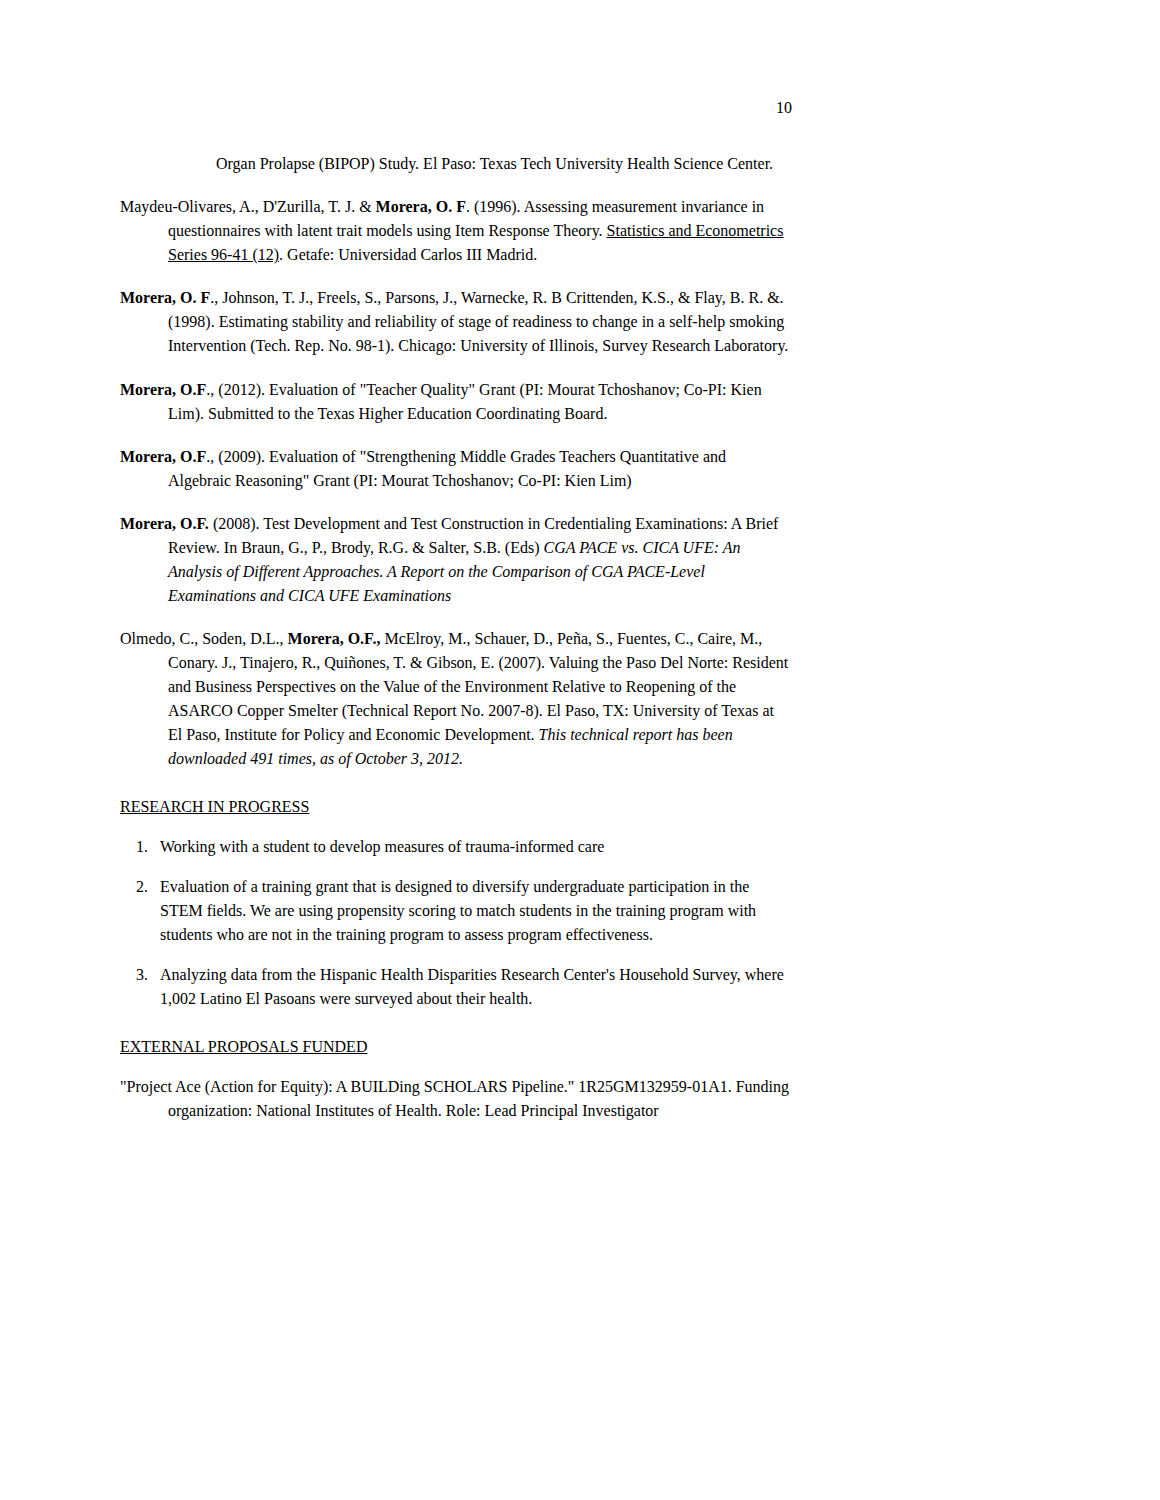10
Organ Prolapse (BIPOP) Study. El Paso: Texas Tech University Health Science Center.
Maydeu-Olivares, A., D'Zurilla, T. J. & Morera, O. F. (1996). Assessing measurement invariance in questionnaires with latent trait models using Item Response Theory. Statistics and Econometrics Series 96-41 (12). Getafe: Universidad Carlos III Madrid.
Morera, O. F., Johnson, T. J., Freels, S., Parsons, J., Warnecke, R. B Crittenden, K.S., & Flay, B. R. &. (1998). Estimating stability and reliability of stage of readiness to change in a self-help smoking Intervention (Tech. Rep. No. 98-1). Chicago: University of Illinois, Survey Research Laboratory.
Morera, O.F., (2012). Evaluation of "Teacher Quality" Grant (PI: Mourat Tchoshanov; Co-PI: Kien Lim). Submitted to the Texas Higher Education Coordinating Board.
Morera, O.F., (2009). Evaluation of "Strengthening Middle Grades Teachers Quantitative and Algebraic Reasoning" Grant (PI: Mourat Tchoshanov; Co-PI: Kien Lim)
Morera, O.F. (2008). Test Development and Test Construction in Credentialing Examinations: A Brief Review. In Braun, G., P., Brody, R.G. & Salter, S.B. (Eds) CGA PACE vs. CICA UFE: An Analysis of Different Approaches. A Report on the Comparison of CGA PACE-Level Examinations and CICA UFE Examinations
Olmedo, C., Soden, D.L., Morera, O.F., McElroy, M., Schauer, D., Peña, S., Fuentes, C., Caire, M., Conary. J., Tinajero, R., Quiñones, T. & Gibson, E. (2007). Valuing the Paso Del Norte: Resident and Business Perspectives on the Value of the Environment Relative to Reopening of the ASARCO Copper Smelter (Technical Report No. 2007-8). El Paso, TX: University of Texas at El Paso, Institute for Policy and Economic Development. This technical report has been downloaded 491 times, as of October 3, 2012.
RESEARCH IN PROGRESS
Working with a student to develop measures of trauma-informed care
Evaluation of a training grant that is designed to diversify undergraduate participation in the STEM fields. We are using propensity scoring to match students in the training program with students who are not in the training program to assess program effectiveness.
Analyzing data from the Hispanic Health Disparities Research Center's Household Survey, where 1,002 Latino El Pasoans were surveyed about their health.
EXTERNAL PROPOSALS FUNDED
"Project Ace (Action for Equity): A BUILDing SCHOLARS Pipeline." 1R25GM132959-01A1. Funding organization: National Institutes of Health. Role: Lead Principal Investigator